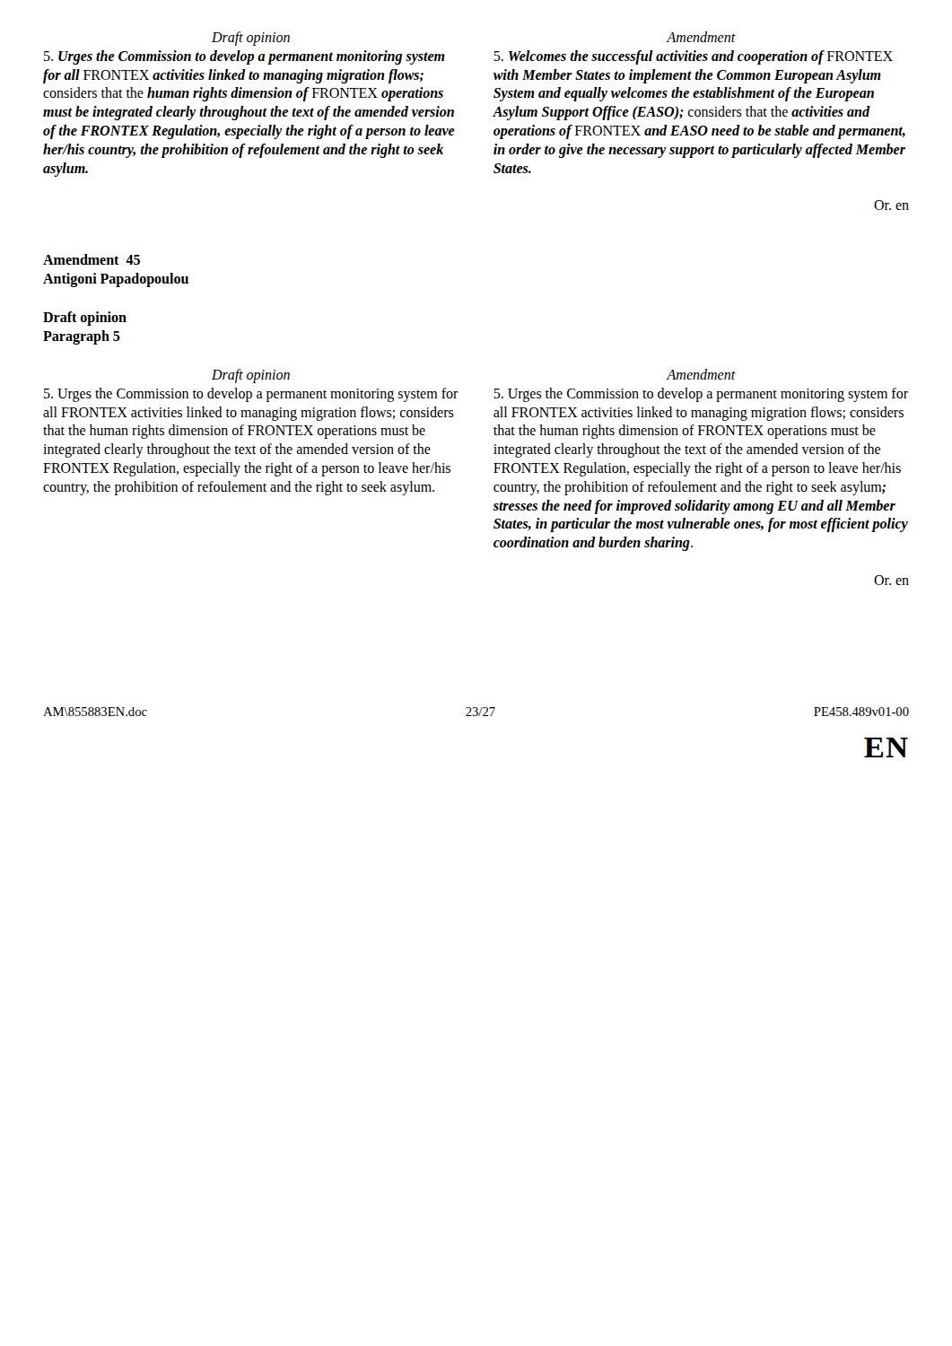| Draft opinion | Amendment |
| 5. Urges the Commission to develop a permanent monitoring system for all FRONTEX activities linked to managing migration flows; considers that the human rights dimension of FRONTEX operations must be integrated clearly throughout the text of the amended version of the FRONTEX Regulation, especially the right of a person to leave her/his country, the prohibition of refoulement and the right to seek asylum. | 5. Welcomes the successful activities and cooperation of FRONTEX with Member States to implement the Common European Asylum System and equally welcomes the establishment of the European Asylum Support Office (EASO); considers that the activities and operations of FRONTEX and EASO need to be stable and permanent, in order to give the necessary support to particularly affected Member States. |
Or. en
Amendment 45
Antigoni Papadopoulou
Draft opinion
Paragraph 5
| Draft opinion | Amendment |
| 5. Urges the Commission to develop a permanent monitoring system for all FRONTEX activities linked to managing migration flows; considers that the human rights dimension of FRONTEX operations must be integrated clearly throughout the text of the amended version of the FRONTEX Regulation, especially the right of a person to leave her/his country, the prohibition of refoulement and the right to seek asylum. | 5. Urges the Commission to develop a permanent monitoring system for all FRONTEX activities linked to managing migration flows; considers that the human rights dimension of FRONTEX operations must be integrated clearly throughout the text of the amended version of the FRONTEX Regulation, especially the right of a person to leave her/his country, the prohibition of refoulement and the right to seek asylum ; stresses the need for improved solidarity among EU and all Member States, in particular the most vulnerable ones, for most efficient policy coordination and burden sharing . |
Or. en
AM\855883EN.doc
23/27
PE458.489v01-00
EN